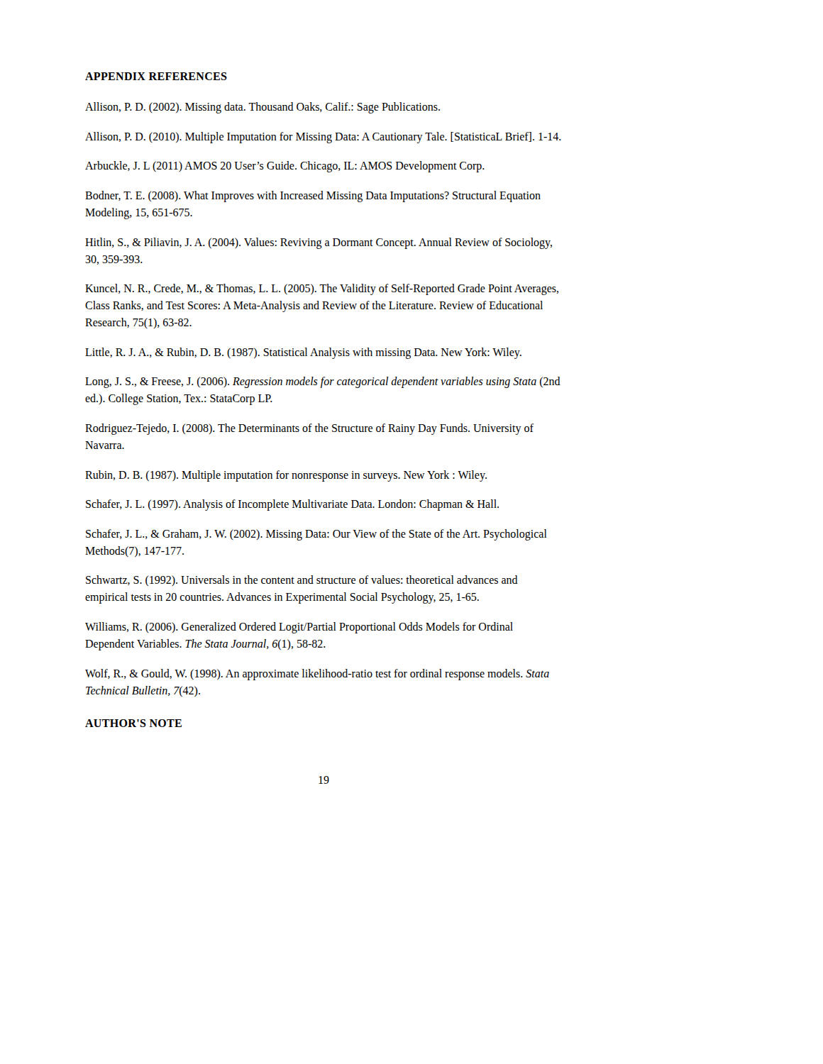APPENDIX REFERENCES
Allison, P. D. (2002). Missing data. Thousand Oaks, Calif.: Sage Publications.
Allison, P. D. (2010). Multiple Imputation for Missing Data: A Cautionary Tale. [StatisticaL Brief]. 1-14.
Arbuckle, J. L (2011) AMOS 20 User’s Guide. Chicago, IL: AMOS Development Corp.
Bodner, T. E. (2008). What Improves with Increased Missing Data Imputations? Structural Equation Modeling, 15, 651-675.
Hitlin, S., & Piliavin, J. A. (2004). Values: Reviving a Dormant Concept. Annual Review of Sociology, 30, 359-393.
Kuncel, N. R., Crede, M., & Thomas, L. L. (2005). The Validity of Self-Reported Grade Point Averages, Class Ranks, and Test Scores: A Meta-Analysis and Review of the Literature. Review of Educational Research, 75(1), 63-82.
Little, R. J. A., & Rubin, D. B. (1987). Statistical Analysis with missing Data. New York: Wiley.
Long, J. S., & Freese, J. (2006). Regression models for categorical dependent variables using Stata (2nd ed.). College Station, Tex.: StataCorp LP.
Rodriguez-Tejedo, I. (2008). The Determinants of the Structure of Rainy Day Funds. University of Navarra.
Rubin, D. B. (1987). Multiple imputation for nonresponse in surveys. New York : Wiley.
Schafer, J. L. (1997). Analysis of Incomplete Multivariate Data. London: Chapman & Hall.
Schafer, J. L., & Graham, J. W. (2002). Missing Data: Our View of the State of the Art. Psychological Methods(7), 147-177.
Schwartz, S. (1992). Universals in the content and structure of values: theoretical advances and empirical tests in 20 countries. Advances in Experimental Social Psychology, 25, 1-65.
Williams, R. (2006). Generalized Ordered Logit/Partial Proportional Odds Models for Ordinal Dependent Variables. The Stata Journal, 6(1), 58-82.
Wolf, R., & Gould, W. (1998). An approximate likelihood-ratio test for ordinal response models. Stata Technical Bulletin, 7(42).
AUTHOR'S NOTE
19